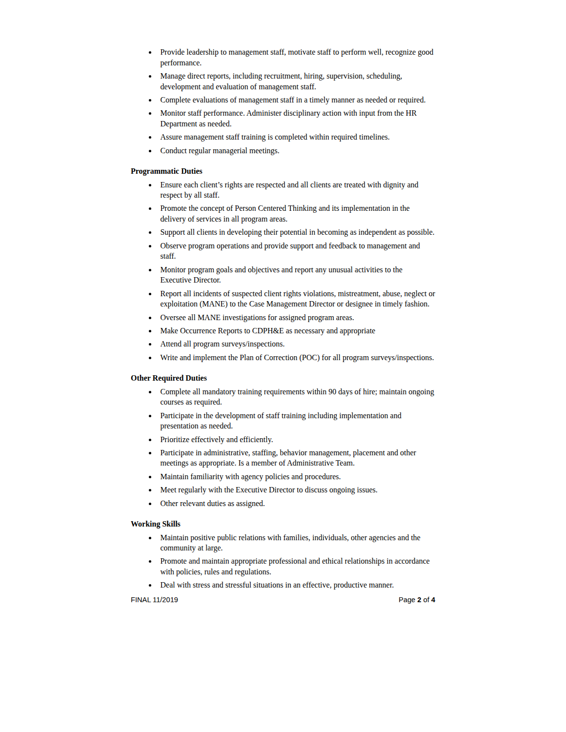Provide leadership to management staff, motivate staff to perform well, recognize good performance.
Manage direct reports, including recruitment, hiring, supervision, scheduling, development and evaluation of management staff.
Complete evaluations of management staff in a timely manner as needed or required.
Monitor staff performance. Administer disciplinary action with input from the HR Department as needed.
Assure management staff training is completed within required timelines.
Conduct regular managerial meetings.
Programmatic Duties
Ensure each client’s rights are respected and all clients are treated with dignity and respect by all staff.
Promote the concept of Person Centered Thinking and its implementation in the delivery of services in all program areas.
Support all clients in developing their potential in becoming as independent as possible.
Observe program operations and provide support and feedback to management and staff.
Monitor program goals and objectives and report any unusual activities to the Executive Director.
Report all incidents of suspected client rights violations, mistreatment, abuse, neglect or exploitation (MANE) to the Case Management Director or designee in timely fashion.
Oversee all MANE investigations for assigned program areas.
Make Occurrence Reports to CDPH&E as necessary and appropriate
Attend all program surveys/inspections.
Write and implement the Plan of Correction (POC) for all program surveys/inspections.
Other Required Duties
Complete all mandatory training requirements within 90 days of hire; maintain ongoing courses as required.
Participate in the development of staff training including implementation and presentation as needed.
Prioritize effectively and efficiently.
Participate in administrative, staffing, behavior management, placement and other meetings as appropriate. Is a member of Administrative Team.
Maintain familiarity with agency policies and procedures.
Meet regularly with the Executive Director to discuss ongoing issues.
Other relevant duties as assigned.
Working Skills
Maintain positive public relations with families, individuals, other agencies and the community at large.
Promote and maintain appropriate professional and ethical relationships in accordance with policies, rules and regulations.
Deal with stress and stressful situations in an effective, productive manner.
FINAL 11/2019 Page 2 of 4